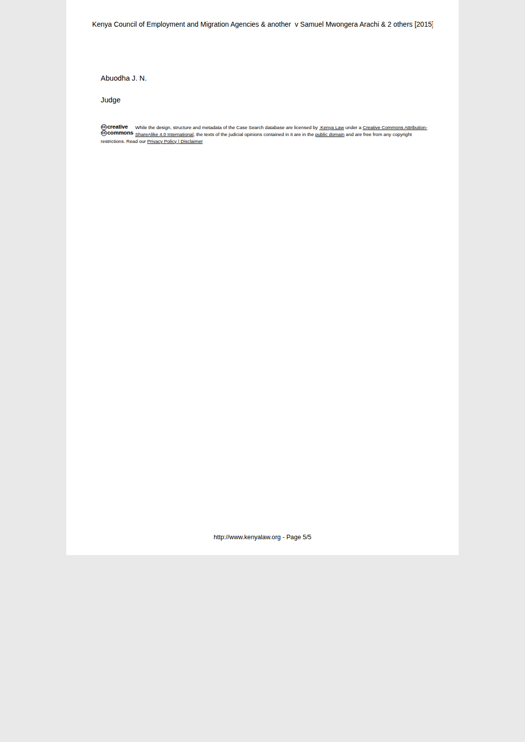Kenya Council of Employment and Migration Agencies & another v Samuel Mwongera Arachi & 2 others [2015] eKLR
Abuodha J. N.
Judge
cccreative
cccommons While the design, structure and metadata of the Case Search database are licensed by Kenya Law under a Creative Commons Attribution-ShareAlike 4.0 International, the texts of the judicial opinions contained in it are in the public domain and are free from any copyright restrictions. Read our Privacy Policy | Disclaimer
http://www.kenyalaw.org - Page 5/5